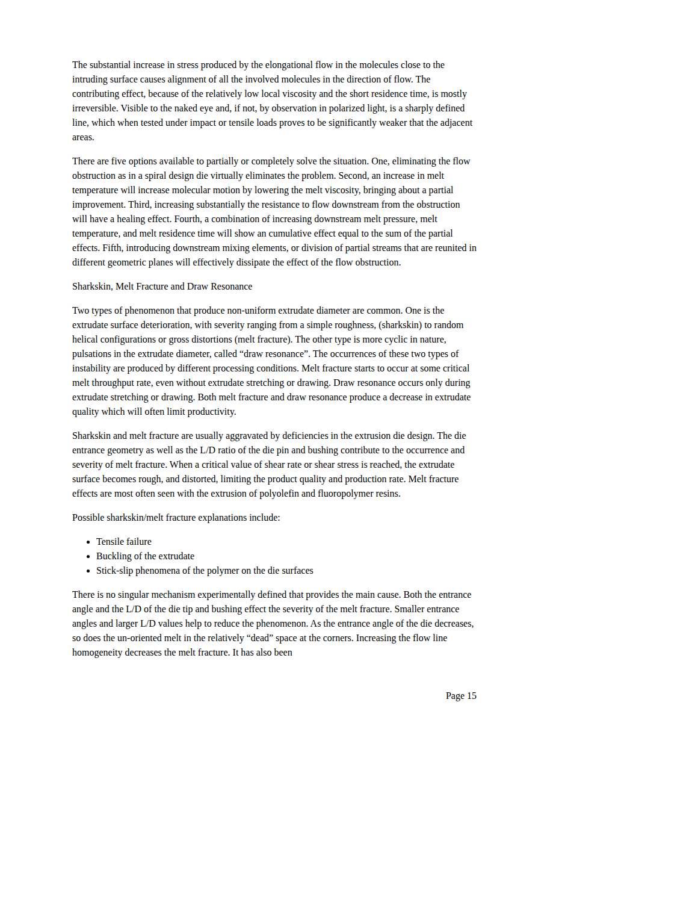The substantial increase in stress produced by the elongational flow in the molecules close to the intruding surface causes alignment of all the involved molecules in the direction of flow. The contributing effect, because of the relatively low local viscosity and the short residence time, is mostly irreversible. Visible to the naked eye and, if not, by observation in polarized light, is a sharply defined line, which when tested under impact or tensile loads proves to be significantly weaker that the adjacent areas.
There are five options available to partially or completely solve the situation. One, eliminating the flow obstruction as in a spiral design die virtually eliminates the problem. Second, an increase in melt temperature will increase molecular motion by lowering the melt viscosity, bringing about a partial improvement. Third, increasing substantially the resistance to flow downstream from the obstruction will have a healing effect. Fourth, a combination of increasing downstream melt pressure, melt temperature, and melt residence time will show an cumulative effect equal to the sum of the partial effects. Fifth, introducing downstream mixing elements, or division of partial streams that are reunited in different geometric planes will effectively dissipate the effect of the flow obstruction.
Sharkskin, Melt Fracture and Draw Resonance
Two types of phenomenon that produce non-uniform extrudate diameter are common. One is the extrudate surface deterioration, with severity ranging from a simple roughness, (sharkskin) to random helical configurations or gross distortions (melt fracture). The other type is more cyclic in nature, pulsations in the extrudate diameter, called “draw resonance”. The occurrences of these two types of instability are produced by different processing conditions. Melt fracture starts to occur at some critical melt throughput rate, even without extrudate stretching or drawing. Draw resonance occurs only during extrudate stretching or drawing. Both melt fracture and draw resonance produce a decrease in extrudate quality which will often limit productivity.
Sharkskin and melt fracture are usually aggravated by deficiencies in the extrusion die design. The die entrance geometry as well as the L/D ratio of the die pin and bushing contribute to the occurrence and severity of melt fracture. When a critical value of shear rate or shear stress is reached, the extrudate surface becomes rough, and distorted, limiting the product quality and production rate. Melt fracture effects are most often seen with the extrusion of polyolefin and fluoropolymer resins.
Possible sharkskin/melt fracture explanations include:
Tensile failure
Buckling of the extrudate
Stick-slip phenomena of the polymer on the die surfaces
There is no singular mechanism experimentally defined that provides the main cause. Both the entrance angle and the L/D of the die tip and bushing effect the severity of the melt fracture. Smaller entrance angles and larger L/D values help to reduce the phenomenon. As the entrance angle of the die decreases, so does the un-oriented melt in the relatively “dead” space at the corners. Increasing the flow line homogeneity decreases the melt fracture. It has also been
Page 15